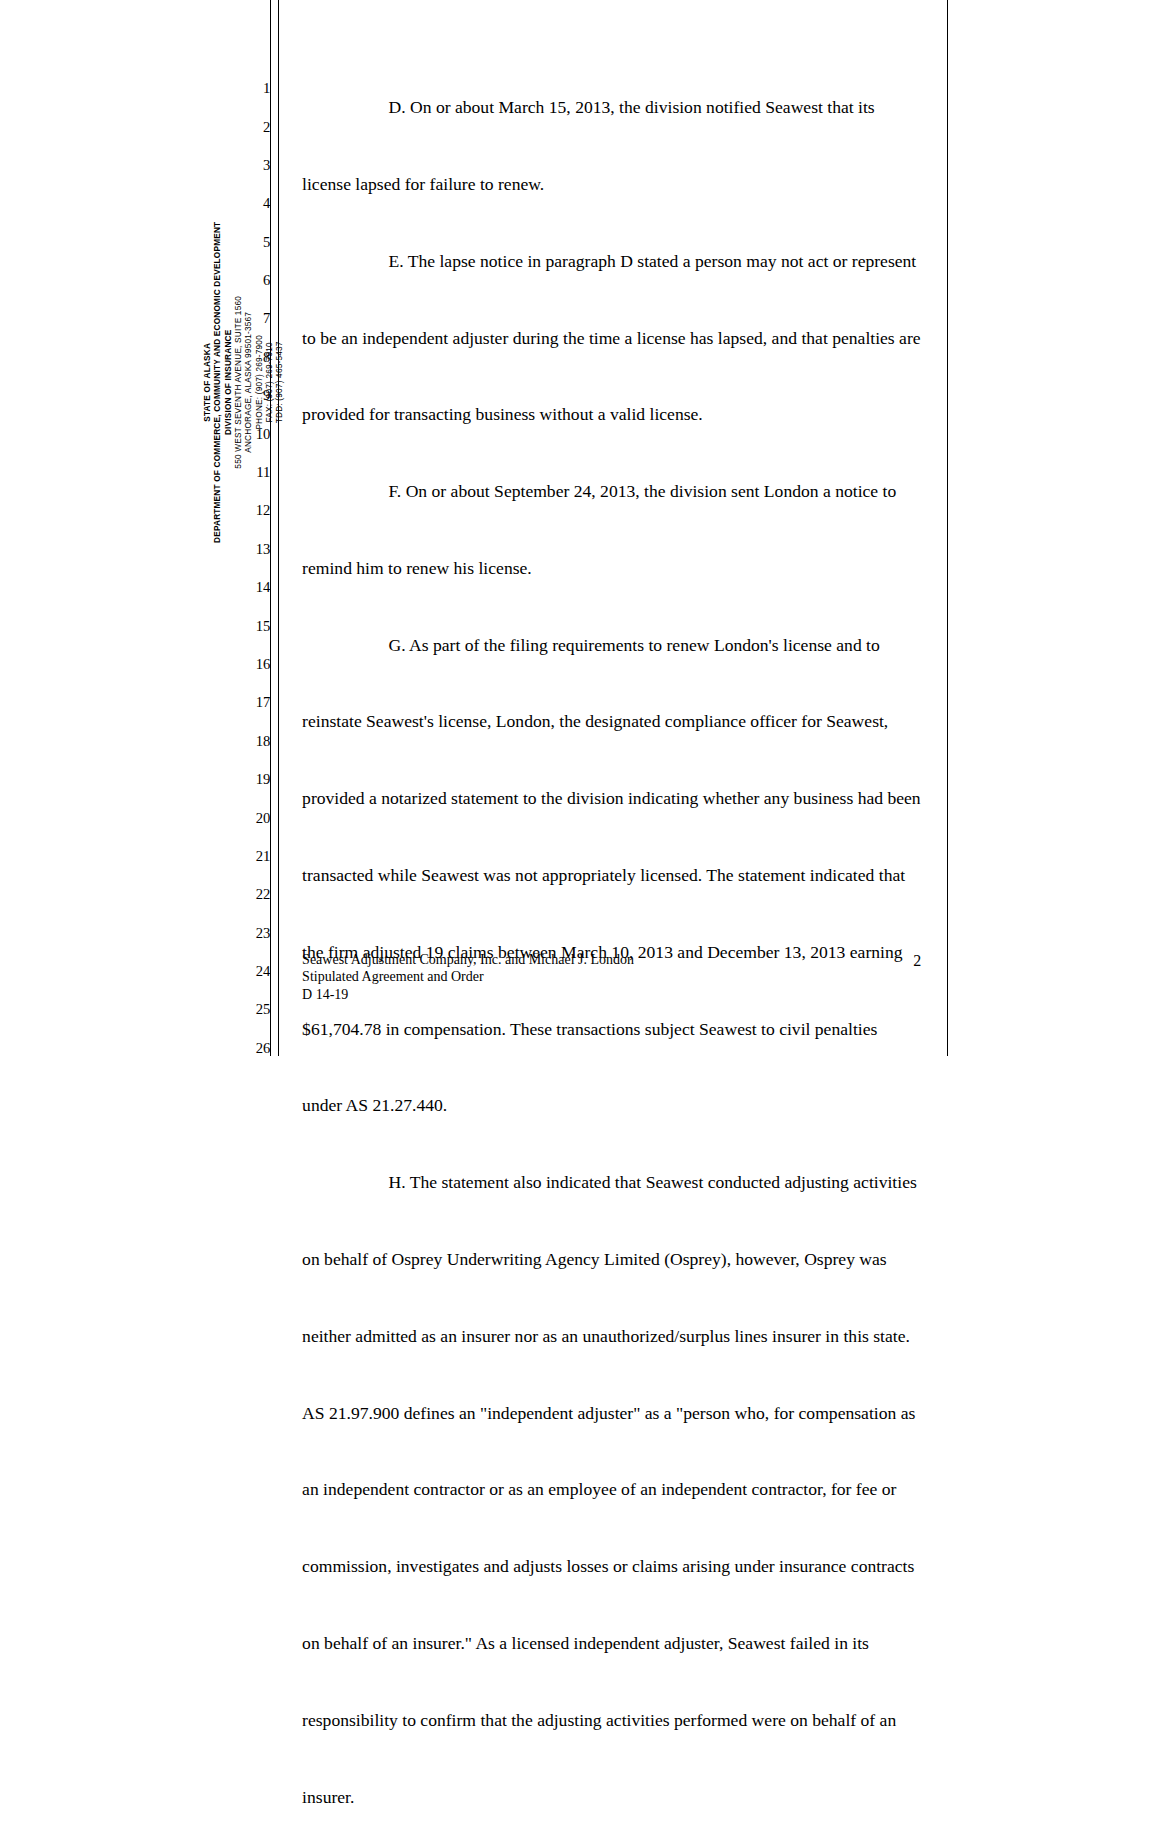1
2
3
4
5
6
7
8
9
10
11
12
13
14
15
16
17
18
19
20
21
22
23
24
25
26
STATE OF ALASKA
DEPARTMENT OF COMMERCE, COMMUNITY AND ECONOMIC DEVELOPMENT
DIVISION OF INSURANCE
550 WEST SEVENTH AVENUE, SUITE 1560
ANCHORAGE, ALASKA 99501-3567
PHONE: (907) 269-7900
FAX: (907) 269-7910
TDD: (907) 465-5437
D. On or about March 15, 2013, the division notified Seawest that its license lapsed for failure to renew.
E. The lapse notice in paragraph D stated a person may not act or represent to be an independent adjuster during the time a license has lapsed, and that penalties are provided for transacting business without a valid license.
F. On or about September 24, 2013, the division sent London a notice to remind him to renew his license.
G. As part of the filing requirements to renew London's license and to reinstate Seawest's license, London, the designated compliance officer for Seawest, provided a notarized statement to the division indicating whether any business had been transacted while Seawest was not appropriately licensed. The statement indicated that the firm adjusted 19 claims between March 10, 2013 and December 13, 2013 earning $61,704.78 in compensation. These transactions subject Seawest to civil penalties under AS 21.27.440.
H. The statement also indicated that Seawest conducted adjusting activities on behalf of Osprey Underwriting Agency Limited (Osprey), however, Osprey was neither admitted as an insurer nor as an unauthorized/surplus lines insurer in this state. AS 21.97.900 defines an "independent adjuster" as a "person who, for compensation as an independent contractor or as an employee of an independent contractor, for fee or commission, investigates and adjusts losses or claims arising under insurance contracts on behalf of an insurer." As a licensed independent adjuster, Seawest failed in its responsibility to confirm that the adjusting activities performed were on behalf of an insurer.
2 Seawest Adjustment Company, Inc. and Michael J. London
Stipulated Agreement and Order
D 14-19